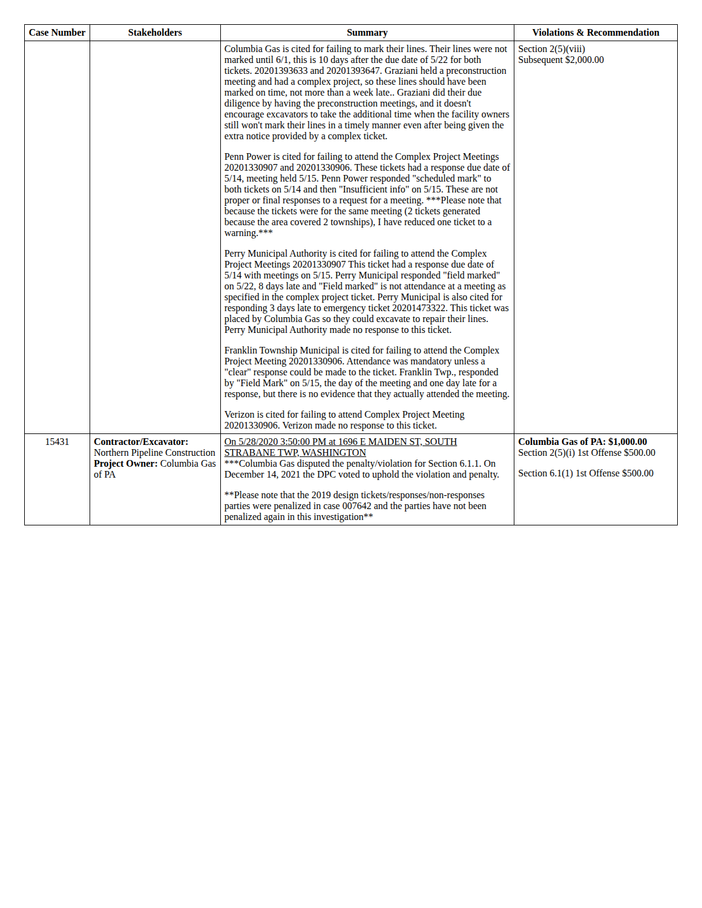| Case Number | Stakeholders | Summary | Violations & Recommendation |
| --- | --- | --- | --- |
| | | Columbia Gas is cited for failing to mark their lines. Their lines were not marked until 6/1, this is 10 days after the due date of 5/22 for both tickets. 20201393633 and 20201393647. Graziani held a preconstruction meeting and had a complex project, so these lines should have been marked on time, not more than a week late.. Graziani did their due diligence by having the preconstruction meetings, and it doesn't encourage excavators to take the additional time when the facility owners still won't mark their lines in a timely manner even after being given the extra notice provided by a complex ticket. Penn Power is cited for failing to attend the Complex Project Meetings 20201330907 and 20201330906. These tickets had a response due date of 5/14, meeting held 5/15. Penn Power responded "scheduled mark" to both tickets on 5/14 and then "Insufficient info" on 5/15. These are not proper or final responses to a request for a meeting. ***Please note that because the tickets were for the same meeting (2 tickets generated because the area covered 2 townships), I have reduced one ticket to a warning.*** Perry Municipal Authority is cited for failing to attend the Complex Project Meetings 20201330907 This ticket had a response due date of 5/14 with meetings on 5/15. Perry Municipal responded "field marked" on 5/22, 8 days late and "Field marked" is not attendance at a meeting as specified in the complex project ticket. Perry Municipal is also cited for responding 3 days late to emergency ticket 20201473322. This ticket was placed by Columbia Gas so they could excavate to repair their lines. Perry Municipal Authority made no response to this ticket. Franklin Township Municipal is cited for failing to attend the Complex Project Meeting 20201330906. Attendance was mandatory unless a "clear" response could be made to the ticket. Franklin Twp., responded by "Field Mark" on 5/15, the day of the meeting and one day late for a response, but there is no evidence that they actually attended the meeting. Verizon is cited for failing to attend Complex Project Meeting 20201330906. Verizon made no response to this ticket. | Section 2(5)(viii) Subsequent $2,000.00 |
| 15431 | Contractor/Excavator: Northern Pipeline Construction Project Owner: Columbia Gas of PA | On 5/28/2020 3:50:00 PM at 1696 E MAIDEN ST, SOUTH STRABANE TWP, WASHINGTON ***Columbia Gas disputed the penalty/violation for Section 6.1.1. On December 14, 2021 the DPC voted to uphold the violation and penalty. **Please note that the 2019 design tickets/responses/non-responses parties were penalized in case 007642 and the parties have not been penalized again in this investigation** | Columbia Gas of PA: $1,000.00 Section 2(5)(i) 1st Offense $500.00 Section 6.1(1) 1st Offense $500.00 |